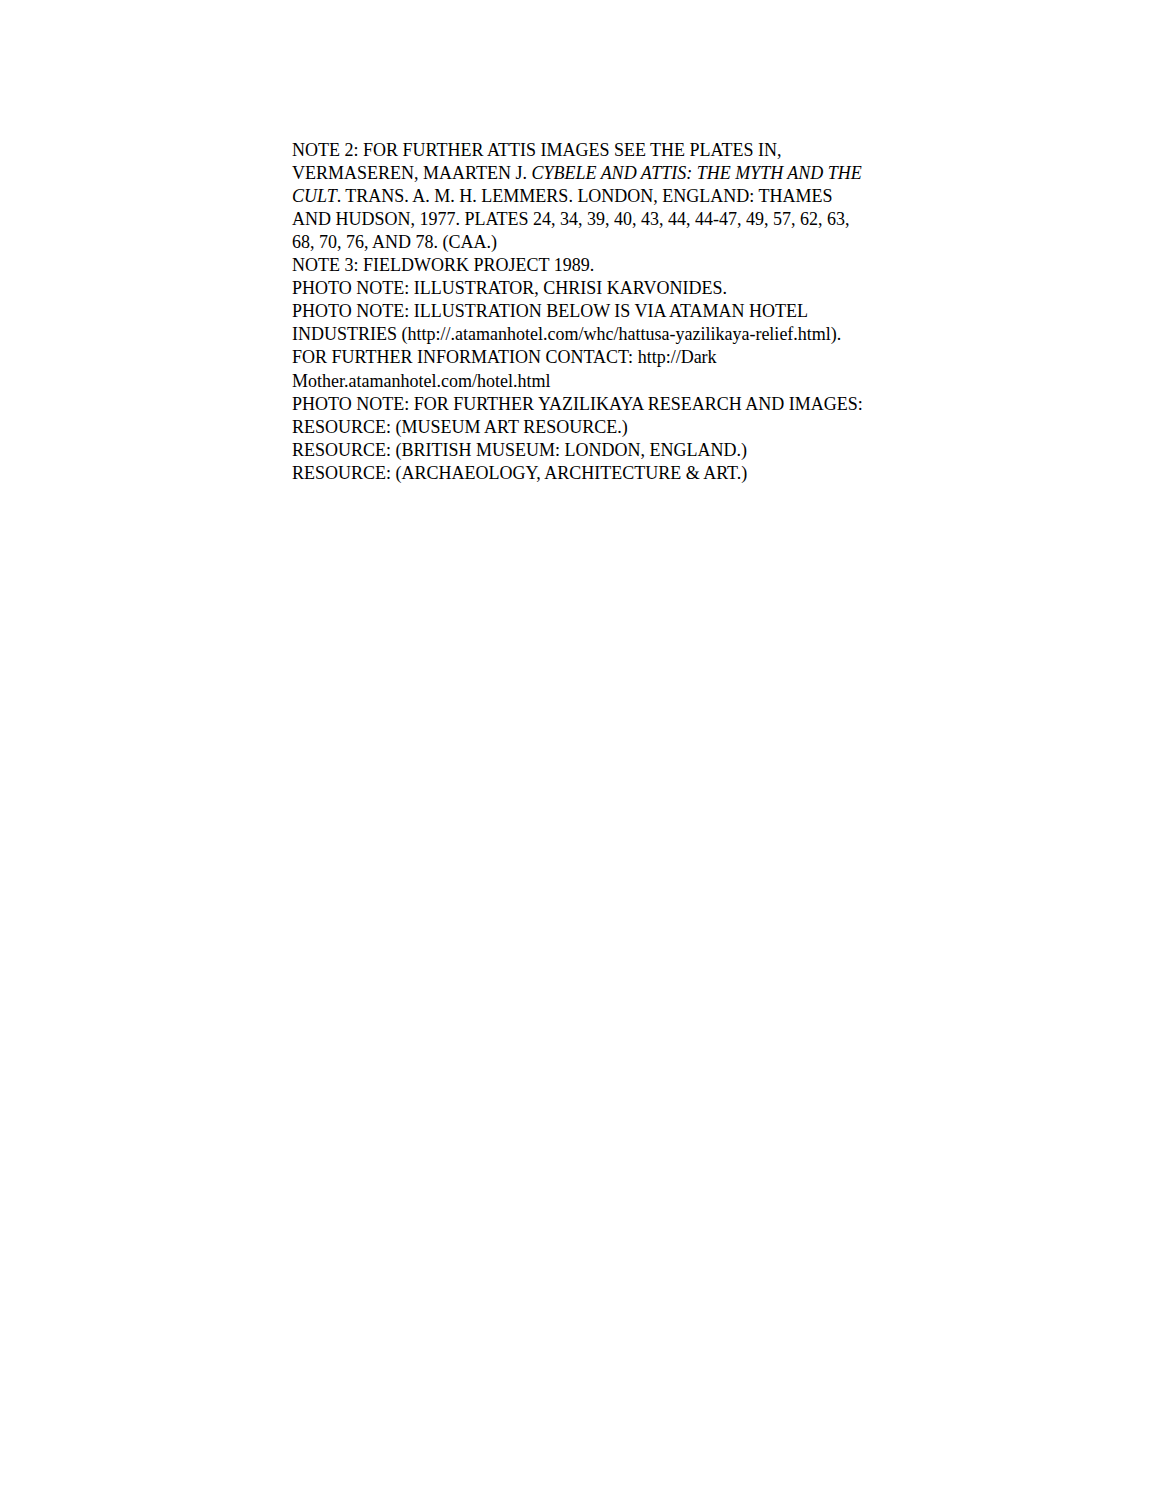Note 2: For further Attis images see the plates in, Vermaseren, Maarten J. Cybele and Attis: The Myth and the Cult. Trans. A. M. H. Lemmers. London, England: Thames and Hudson, 1977. Plates 24, 34, 39, 40, 43, 44, 44-47, 49, 57, 62, 63, 68, 70, 76, and 78. (CAA.)
Note 3: Fieldwork Project 1989.
Photo Note: Illustrator, Chrisi Karvonides.
Photo Note: Illustration below is via Ataman Hotel Industries (http://.atamanhotel.com/whc/hattusa-yazilikaya-relief.html).
For further information contact: http://Dark Mother.atamanhotel.com/hotel.html
Photo Note: For further Yazilikaya research and images:
Resource: (Museum Art Resource.)
Resource: (British Museum: London, England.)
Resource: (Archaeology, Architecture & Art.)